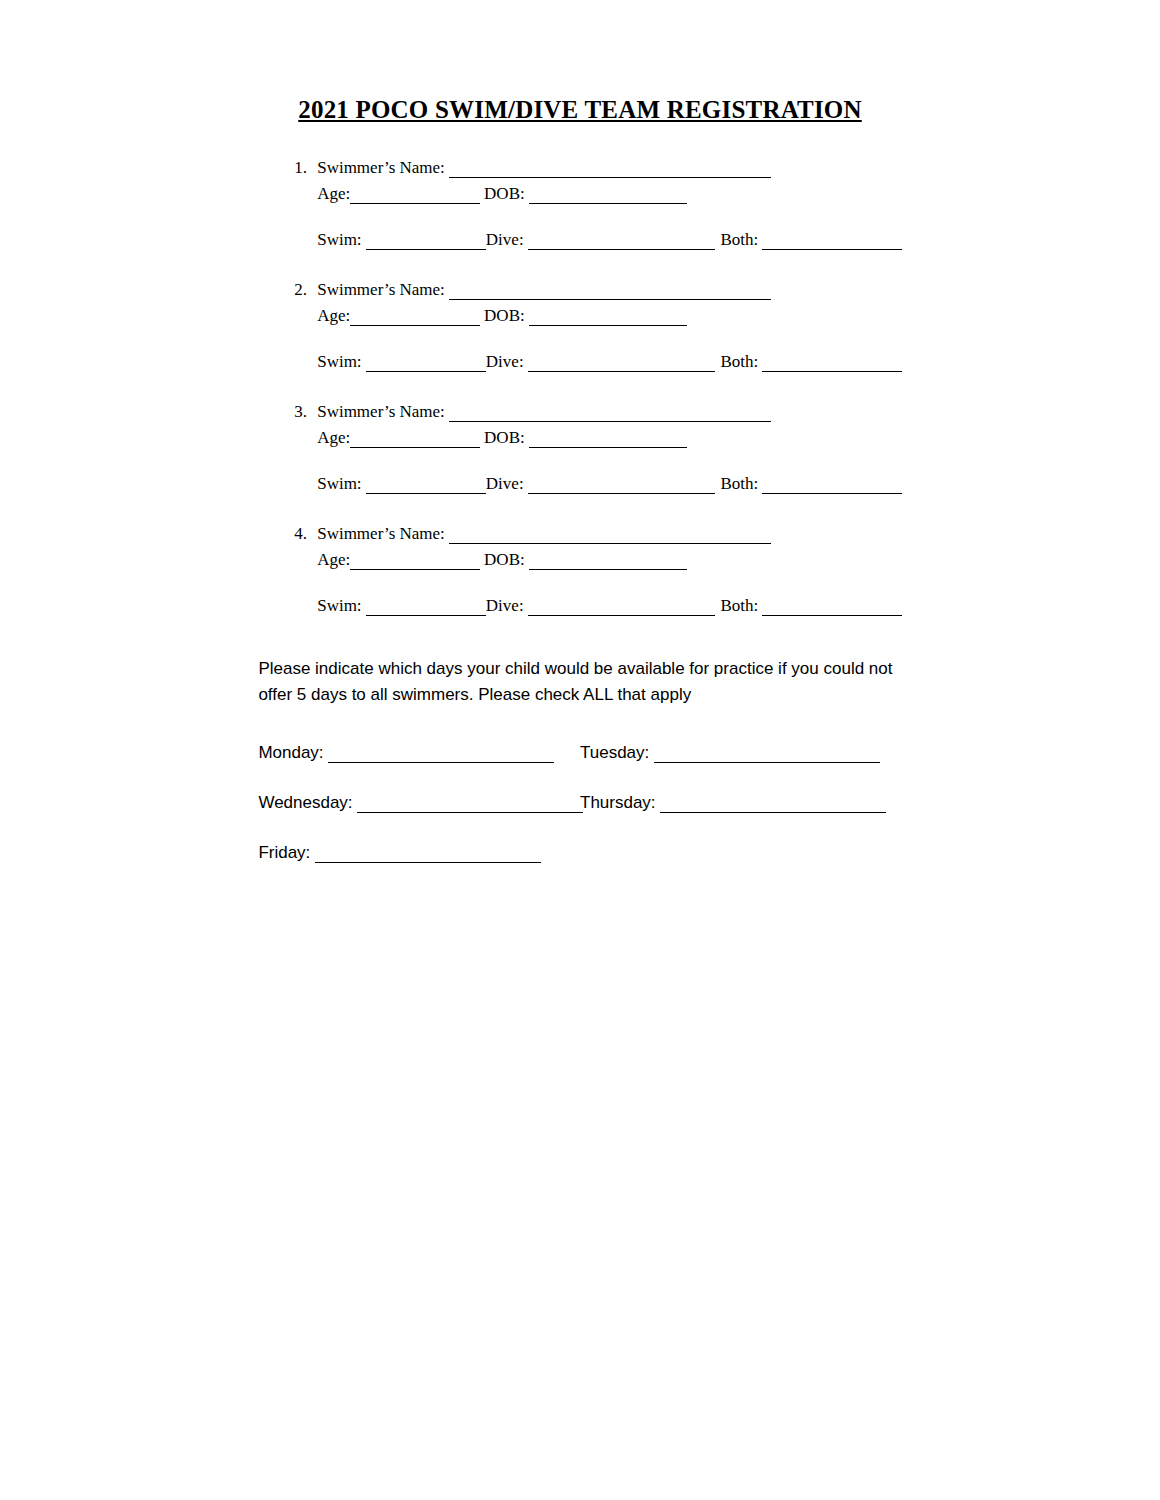2021 POCO SWIM/DIVE TEAM REGISTRATION
Swimmer’s Name:
Age: DOB:
Swim: Dive: Both:
Swimmer’s Name:
Age: DOB:
Swim: Dive: Both:
Swimmer’s Name:
Age: DOB:
Swim: Dive: Both:
Swimmer’s Name:
Age: DOB:
Swim: Dive: Both:
Please indicate which days your child would be available for practice if you could not offer 5 days to all swimmers. Please check ALL that apply
Monday:
Tuesday:
Wednesday:
Thursday:
Friday: